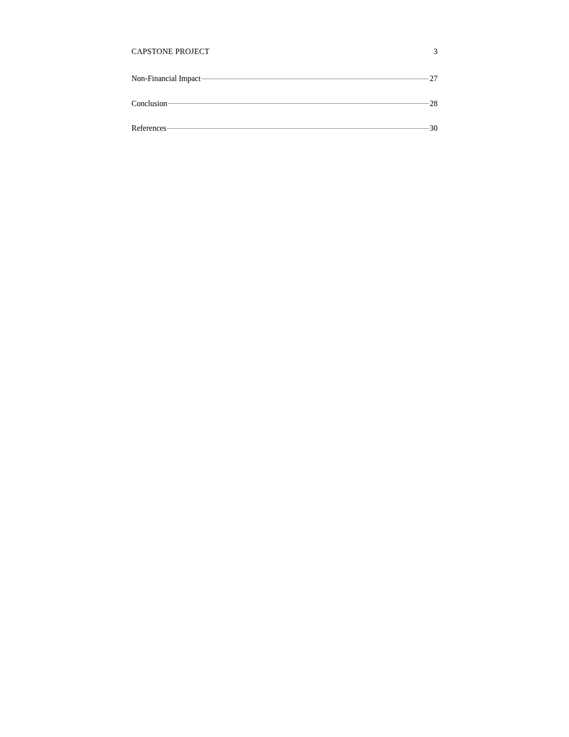CAPSTONE PROJECT 3
Non-Financial Impact 27
Conclusion 28
References 30